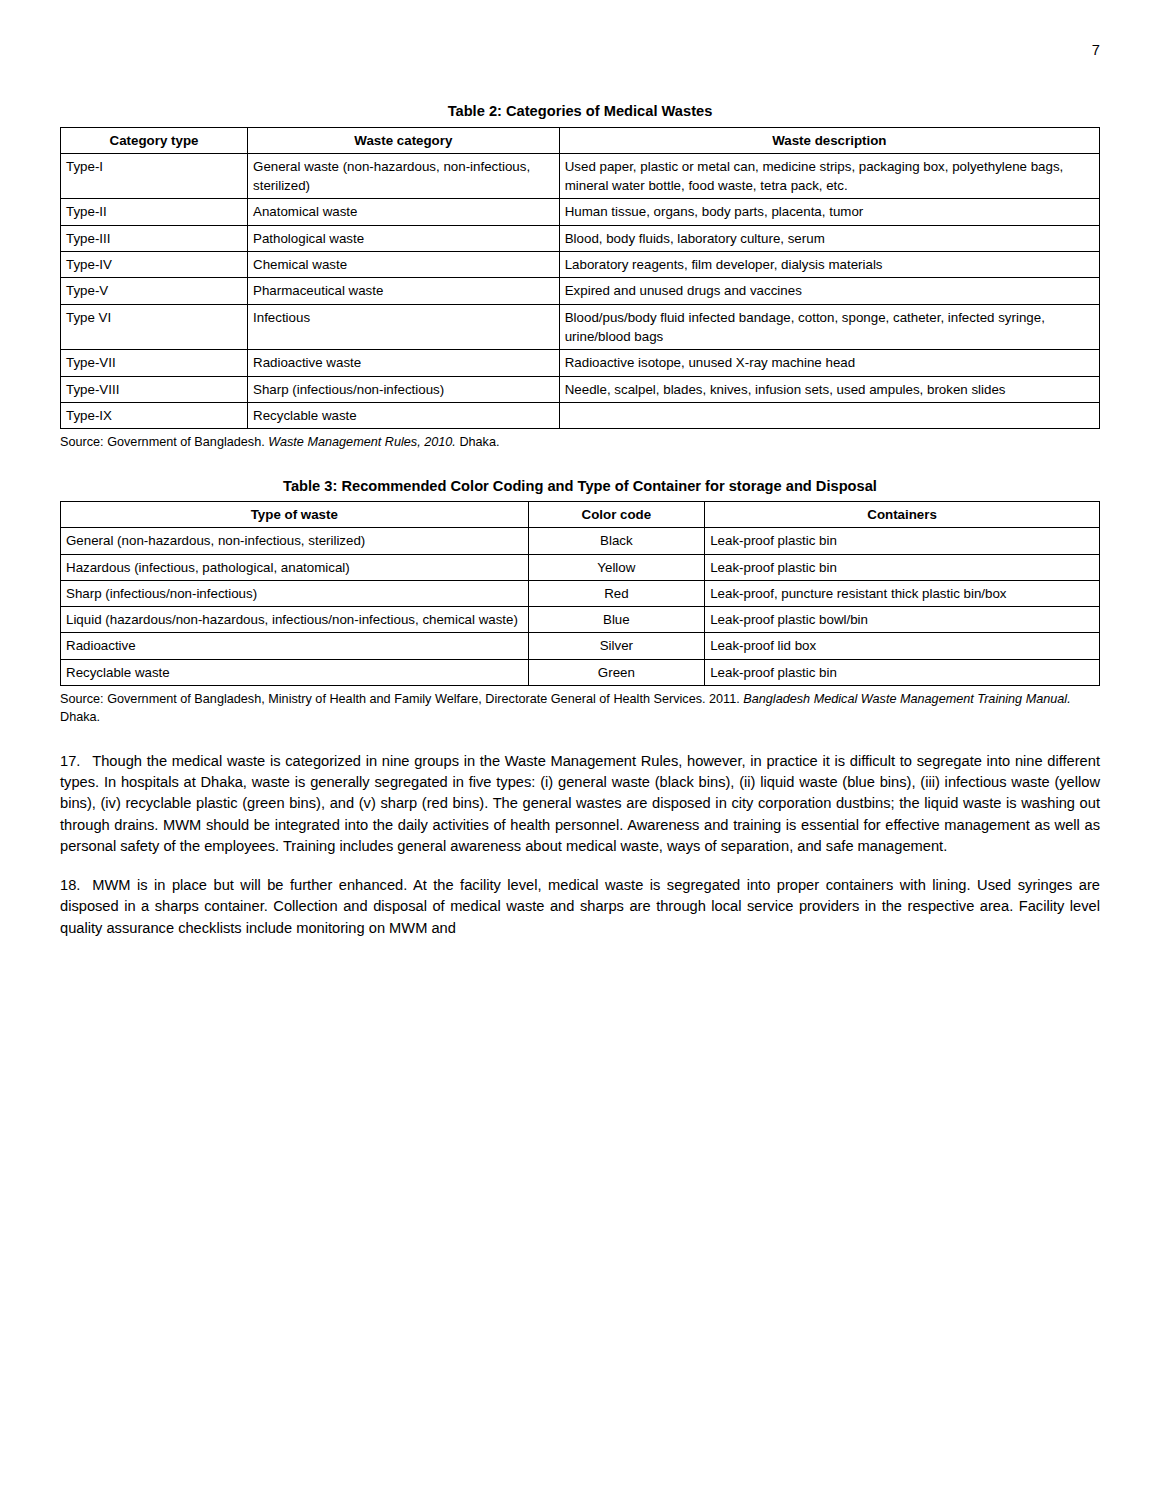7
Table 2: Categories of Medical Wastes
| Category type | Waste category | Waste description |
| --- | --- | --- |
| Type-I | General waste (non-hazardous, non-infectious, sterilized) | Used paper, plastic or metal can, medicine strips, packaging box, polyethylene bags, mineral water bottle, food waste, tetra pack, etc. |
| Type-II | Anatomical waste | Human tissue, organs, body parts, placenta, tumor |
| Type-III | Pathological waste | Blood, body fluids, laboratory culture, serum |
| Type-IV | Chemical waste | Laboratory reagents, film developer, dialysis materials |
| Type-V | Pharmaceutical waste | Expired and unused drugs and vaccines |
| Type VI | Infectious | Blood/pus/body fluid infected bandage, cotton, sponge, catheter, infected syringe, urine/blood bags |
| Type-VII | Radioactive waste | Radioactive isotope, unused X-ray machine head |
| Type-VIII | Sharp (infectious/non-infectious) | Needle, scalpel, blades, knives, infusion sets, used ampules, broken slides |
| Type-IX | Recyclable waste | |
Source: Government of Bangladesh. Waste Management Rules, 2010. Dhaka.
Table 3: Recommended Color Coding and Type of Container for storage and Disposal
| Type of waste | Color code | Containers |
| --- | --- | --- |
| General (non-hazardous, non-infectious, sterilized) | Black | Leak-proof plastic bin |
| Hazardous (infectious, pathological, anatomical) | Yellow | Leak-proof plastic bin |
| Sharp (infectious/non-infectious) | Red | Leak-proof, puncture resistant thick plastic bin/box |
| Liquid (hazardous/non-hazardous, infectious/non-infectious, chemical waste) | Blue | Leak-proof plastic bowl/bin |
| Radioactive | Silver | Leak-proof lid box |
| Recyclable waste | Green | Leak-proof plastic bin |
Source: Government of Bangladesh, Ministry of Health and Family Welfare, Directorate General of Health Services. 2011. Bangladesh Medical Waste Management Training Manual. Dhaka.
17. Though the medical waste is categorized in nine groups in the Waste Management Rules, however, in practice it is difficult to segregate into nine different types. In hospitals at Dhaka, waste is generally segregated in five types: (i) general waste (black bins), (ii) liquid waste (blue bins), (iii) infectious waste (yellow bins), (iv) recyclable plastic (green bins), and (v) sharp (red bins). The general wastes are disposed in city corporation dustbins; the liquid waste is washing out through drains. MWM should be integrated into the daily activities of health personnel. Awareness and training is essential for effective management as well as personal safety of the employees. Training includes general awareness about medical waste, ways of separation, and safe management.
18. MWM is in place but will be further enhanced. At the facility level, medical waste is segregated into proper containers with lining. Used syringes are disposed in a sharps container. Collection and disposal of medical waste and sharps are through local service providers in the respective area. Facility level quality assurance checklists include monitoring on MWM and